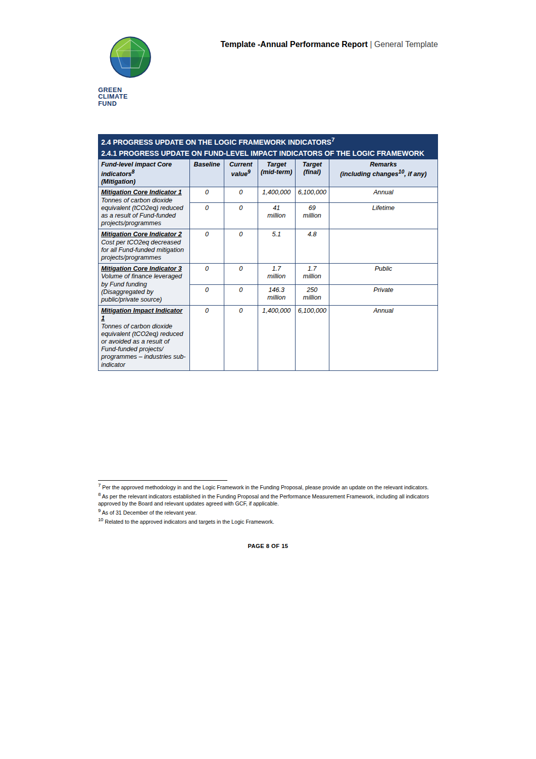GREEN
CLIMATE
FUND
Template -Annual Performance Report | General Template
| 2.4 PROGRESS UPDATE ON THE LOGIC FRAMEWORK INDICATORS 7 |
| 2.4.1 PROGRESS UPDATE ON FUND-LEVEL IMPACT INDICATORS OF THE LOGIC FRAMEWORK |
| Fund-level impact Core indicators 8 (Mitigation) | Baseline | Current value 9 | Target (mid-term) | Target (final) | Remarks (including changes 10 , if any) |
| Mitigation Core Indicator 1 Tonnes of carbon dioxide equivalent (tCO2eq) reduced as a result of Fund-funded projects/programmes | 0 | 0 | 1,400,000 | 6,100,000 | Annual |
| 0 | 0 | 41 million | 69 million | Lifetime |
| Mitigation Core Indicator 2 Cost per tCO2eq decreased for all Fund-funded mitigation projects/programmes | 0 | 0 | 5.1 | 4.8 | |
| Mitigation Core Indicator 3 Volume of finance leveraged by Fund funding (Disaggregated by public/private source) | 0 | 0 | 1.7 million | 1.7 million | Public |
| 0 | 0 | 146.3 million | 250 million | Private |
| Mitigation Impact Indicator 1 Tonnes of carbon dioxide equivalent (tCO2eq) reduced or avoided as a result of Fund-funded projects/ programmes – industries sub-indicator | 0 | 0 | 1,400,000 | 6,100,000 | Annual |
7 Per the approved methodology in and the Logic Framework in the Funding Proposal, please provide an update on the relevant indicators.
8 As per the relevant indicators established in the Funding Proposal and the Performance Measurement Framework, including all indicators approved by the Board and relevant updates agreed with GCF, if applicable.
9 As of 31 December of the relevant year.
10 Related to the approved indicators and targets in the Logic Framework.
PAGE 8 OF 15